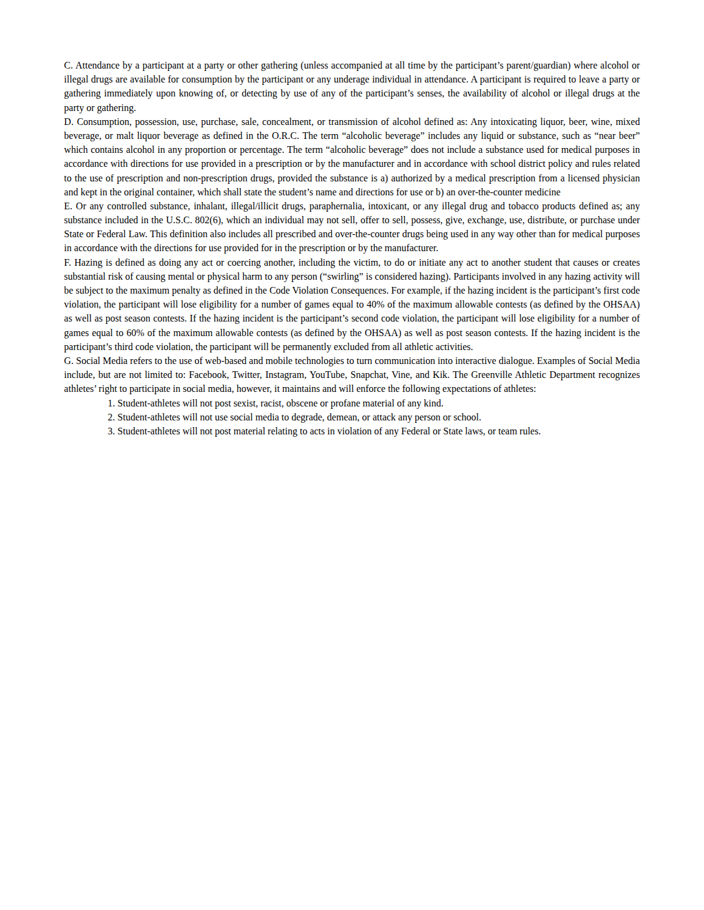C. Attendance by a participant at a party or other gathering (unless accompanied at all time by the participant’s parent/guardian) where alcohol or illegal drugs are available for consumption by the participant or any underage individual in attendance. A participant is required to leave a party or gathering immediately upon knowing of, or detecting by use of any of the participant’s senses, the availability of alcohol or illegal drugs at the party or gathering.
D. Consumption, possession, use, purchase, sale, concealment, or transmission of alcohol defined as: Any intoxicating liquor, beer, wine, mixed beverage, or malt liquor beverage as defined in the O.R.C. The term “alcoholic beverage” includes any liquid or substance, such as “near beer” which contains alcohol in any proportion or percentage. The term “alcoholic beverage” does not include a substance used for medical purposes in accordance with directions for use provided in a prescription or by the manufacturer and in accordance with school district policy and rules related to the use of prescription and non-prescription drugs, provided the substance is a) authorized by a medical prescription from a licensed physician and kept in the original container, which shall state the student’s name and directions for use or b) an over-the-counter medicine
E. Or any controlled substance, inhalant, illegal/illicit drugs, paraphernalia, intoxicant, or any illegal drug and tobacco products defined as; any substance included in the U.S.C. 802(6), which an individual may not sell, offer to sell, possess, give, exchange, use, distribute, or purchase under State or Federal Law. This definition also includes all prescribed and over-the-counter drugs being used in any way other than for medical purposes in accordance with the directions for use provided for in the prescription or by the manufacturer.
F. Hazing is defined as doing any act or coercing another, including the victim, to do or initiate any act to another student that causes or creates substantial risk of causing mental or physical harm to any person (“swirling” is considered hazing). Participants involved in any hazing activity will be subject to the maximum penalty as defined in the Code Violation Consequences. For example, if the hazing incident is the participant’s first code violation, the participant will lose eligibility for a number of games equal to 40% of the maximum allowable contests (as defined by the OHSAA) as well as post season contests. If the hazing incident is the participant’s second code violation, the participant will lose eligibility for a number of games equal to 60% of the maximum allowable contests (as defined by the OHSAA) as well as post season contests. If the hazing incident is the participant’s third code violation, the participant will be permanently excluded from all athletic activities.
G. Social Media refers to the use of web-based and mobile technologies to turn communication into interactive dialogue. Examples of Social Media include, but are not limited to: Facebook, Twitter, Instagram, YouTube, Snapchat, Vine, and Kik. The Greenville Athletic Department recognizes athletes’ right to participate in social media, however, it maintains and will enforce the following expectations of athletes:
1. Student-athletes will not post sexist, racist, obscene or profane material of any kind.
2. Student-athletes will not use social media to degrade, demean, or attack any person or school.
3. Student-athletes will not post material relating to acts in violation of any Federal or State laws, or team rules.